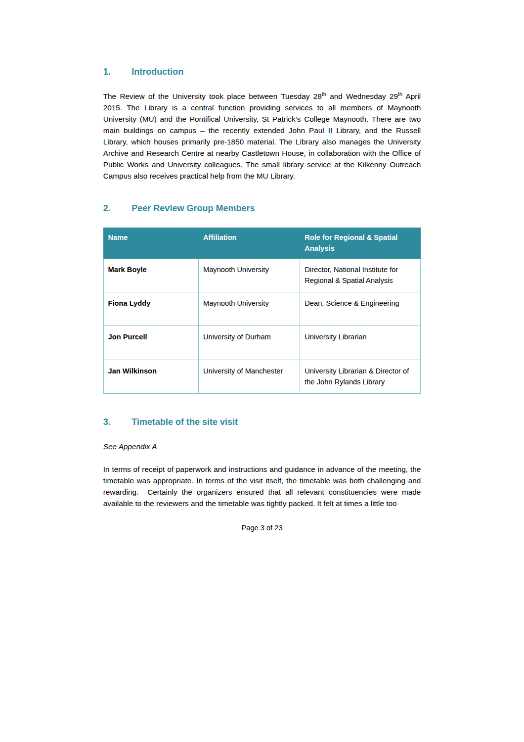1. Introduction
The Review of the University took place between Tuesday 28th and Wednesday 29th April 2015. The Library is a central function providing services to all members of Maynooth University (MU) and the Pontifical University, St Patrick’s College Maynooth. There are two main buildings on campus – the recently extended John Paul II Library, and the Russell Library, which houses primarily pre-1850 material. The Library also manages the University Archive and Research Centre at nearby Castletown House, in collaboration with the Office of Public Works and University colleagues. The small library service at the Kilkenny Outreach Campus also receives practical help from the MU Library.
2. Peer Review Group Members
| Name | Affiliation | Role for Regional & Spatial Analysis |
| --- | --- | --- |
| Mark Boyle | Maynooth University | Director, National Institute for Regional & Spatial Analysis |
| Fiona Lyddy | Maynooth University | Dean, Science & Engineering |
| Jon Purcell | University of Durham | University Librarian |
| Jan Wilkinson | University of Manchester | University Librarian & Director of the John Rylands Library |
3. Timetable of the site visit
See Appendix A
In terms of receipt of paperwork and instructions and guidance in advance of the meeting, the timetable was appropriate. In terms of the visit itself, the timetable was both challenging and rewarding. Certainly the organizers ensured that all relevant constituencies were made available to the reviewers and the timetable was tightly packed. It felt at times a little too
Page 3 of 23